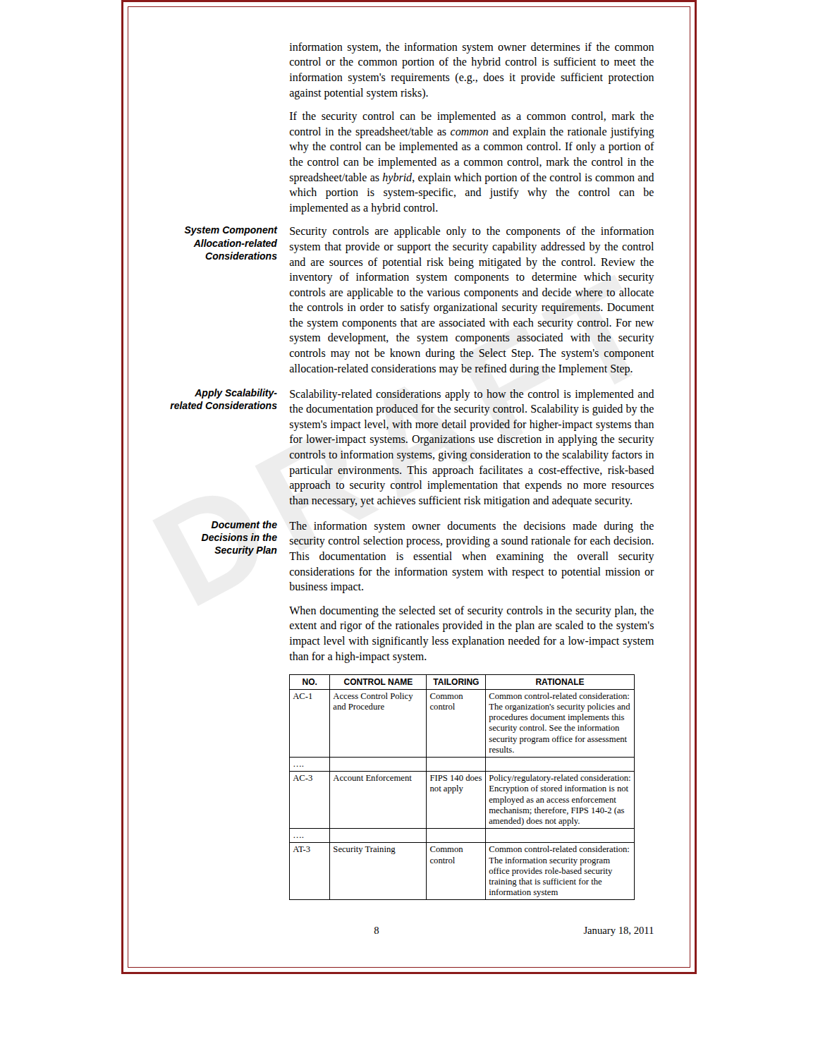DRAFT
information system, the information system owner determines if the common control or the common portion of the hybrid control is sufficient to meet the information system's requirements (e.g., does it provide sufficient protection against potential system risks).
If the security control can be implemented as a common control, mark the control in the spreadsheet/table as common and explain the rationale justifying why the control can be implemented as a common control. If only a portion of the control can be implemented as a common control, mark the control in the spreadsheet/table as hybrid, explain which portion of the control is common and which portion is system-specific, and justify why the control can be implemented as a hybrid control.
System Component Allocation-related Considerations
Security controls are applicable only to the components of the information system that provide or support the security capability addressed by the control and are sources of potential risk being mitigated by the control. Review the inventory of information system components to determine which security controls are applicable to the various components and decide where to allocate the controls in order to satisfy organizational security requirements. Document the system components that are associated with each security control. For new system development, the system components associated with the security controls may not be known during the Select Step. The system's component allocation-related considerations may be refined during the Implement Step.
Apply Scalability-related Considerations
Scalability-related considerations apply to how the control is implemented and the documentation produced for the security control. Scalability is guided by the system's impact level, with more detail provided for higher-impact systems than for lower-impact systems. Organizations use discretion in applying the security controls to information systems, giving consideration to the scalability factors in particular environments. This approach facilitates a cost-effective, risk-based approach to security control implementation that expends no more resources than necessary, yet achieves sufficient risk mitigation and adequate security.
Document the Decisions in the Security Plan
The information system owner documents the decisions made during the security control selection process, providing a sound rationale for each decision. This documentation is essential when examining the overall security considerations for the information system with respect to potential mission or business impact.
When documenting the selected set of security controls in the security plan, the extent and rigor of the rationales provided in the plan are scaled to the system's impact level with significantly less explanation needed for a low-impact system than for a high-impact system.
| NO. | CONTROL NAME | TAILORING | RATIONALE |
| --- | --- | --- | --- |
| AC-1 | Access Control Policy and Procedure | Common control | Common control-related consideration: The organization's security policies and procedures document implements this security control. See the information security program office for assessment results. |
| …. | | | |
| AC-3 | Account Enforcement | FIPS 140 does not apply | Policy/regulatory-related consideration: Encryption of stored information is not employed as an access enforcement mechanism; therefore, FIPS 140-2 (as amended) does not apply. |
| …. | | | |
| AT-3 | Security Training | Common control | Common control-related consideration: The information security program office provides role-based security training that is sufficient for the information system |
8
January 18, 2011